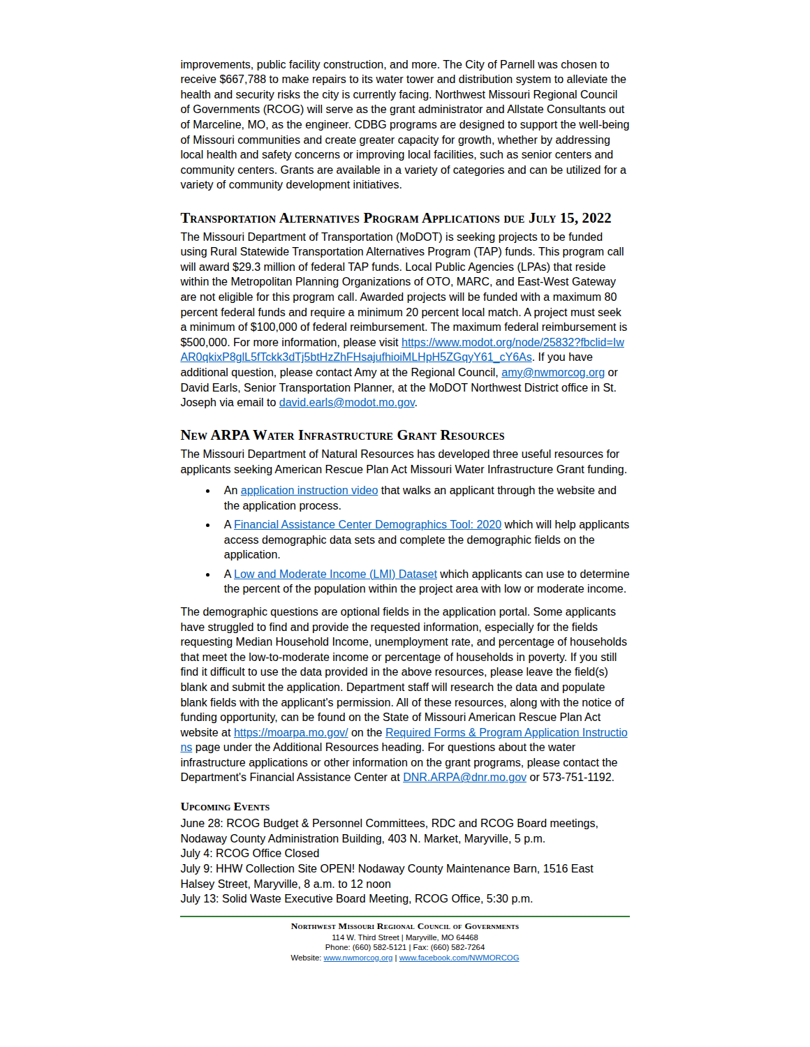improvements, public facility construction, and more. The City of Parnell was chosen to receive $667,788 to make repairs to its water tower and distribution system to alleviate the health and security risks the city is currently facing. Northwest Missouri Regional Council of Governments (RCOG) will serve as the grant administrator and Allstate Consultants out of Marceline, MO, as the engineer. CDBG programs are designed to support the well-being of Missouri communities and create greater capacity for growth, whether by addressing local health and safety concerns or improving local facilities, such as senior centers and community centers. Grants are available in a variety of categories and can be utilized for a variety of community development initiatives.
Transportation Alternatives Program Applications due July 15, 2022
The Missouri Department of Transportation (MoDOT) is seeking projects to be funded using Rural Statewide Transportation Alternatives Program (TAP) funds. This program call will award $29.3 million of federal TAP funds. Local Public Agencies (LPAs) that reside within the Metropolitan Planning Organizations of OTO, MARC, and East-West Gateway are not eligible for this program call. Awarded projects will be funded with a maximum 80 percent federal funds and require a minimum 20 percent local match. A project must seek a minimum of $100,000 of federal reimbursement. The maximum federal reimbursement is $500,000. For more information, please visit https://www.modot.org/node/25832?fbclid=IwAR0qkixP8glL5fTckk3dTj5btHzZhFHsajufhioiMLHpH5ZGqyY61_cY6As. If you have additional question, please contact Amy at the Regional Council, amy@nwmorcog.org or David Earls, Senior Transportation Planner, at the MoDOT Northwest District office in St. Joseph via email to david.earls@modot.mo.gov.
New ARPA Water Infrastructure Grant Resources
The Missouri Department of Natural Resources has developed three useful resources for applicants seeking American Rescue Plan Act Missouri Water Infrastructure Grant funding.
An application instruction video that walks an applicant through the website and the application process.
A Financial Assistance Center Demographics Tool: 2020 which will help applicants access demographic data sets and complete the demographic fields on the application.
A Low and Moderate Income (LMI) Dataset which applicants can use to determine the percent of the population within the project area with low or moderate income.
The demographic questions are optional fields in the application portal. Some applicants have struggled to find and provide the requested information, especially for the fields requesting Median Household Income, unemployment rate, and percentage of households that meet the low-to-moderate income or percentage of households in poverty. If you still find it difficult to use the data provided in the above resources, please leave the field(s) blank and submit the application. Department staff will research the data and populate blank fields with the applicant's permission. All of these resources, along with the notice of funding opportunity, can be found on the State of Missouri American Rescue Plan Act website at https://moarpa.mo.gov/ on the Required Forms & Program Application Instructions page under the Additional Resources heading. For questions about the water infrastructure applications or other information on the grant programs, please contact the Department's Financial Assistance Center at DNR.ARPA@dnr.mo.gov or 573-751-1192.
Upcoming Events
June 28: RCOG Budget & Personnel Committees, RDC and RCOG Board meetings, Nodaway County Administration Building, 403 N. Market, Maryville, 5 p.m.
July 4: RCOG Office Closed
July 9: HHW Collection Site OPEN! Nodaway County Maintenance Barn, 1516 East Halsey Street, Maryville, 8 a.m. to 12 noon
July 13: Solid Waste Executive Board Meeting, RCOG Office, 5:30 p.m.
Northwest Missouri Regional Council of Governments
114 W. Third Street | Maryville, MO 64468
Phone: (660) 582-5121 | Fax: (660) 582-7264
Website: www.nwmorcog.org | www.facebook.com/NWMORCOG